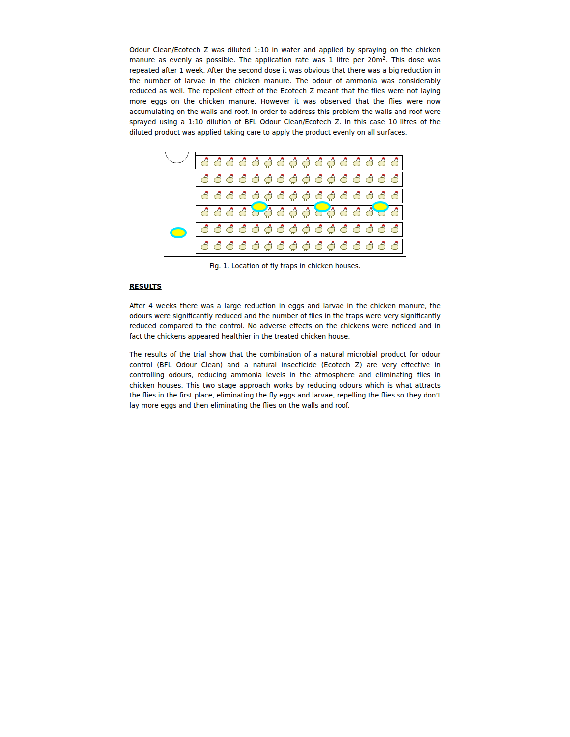Odour Clean/Ecotech Z was diluted 1:10 in water and applied by spraying on the chicken manure as evenly as possible. The application rate was 1 litre per 20m2. This dose was repeated after 1 week. After the second dose it was obvious that there was a big reduction in the number of larvae in the chicken manure. The odour of ammonia was considerably reduced as well. The repellent effect of the Ecotech Z meant that the flies were not laying more eggs on the chicken manure. However it was observed that the flies were now accumulating on the walls and roof. In order to address this problem the walls and roof were sprayed using a 1:10 dilution of BFL Odour Clean/Ecotech Z. In this case 10 litres of the diluted product was applied taking care to apply the product evenly on all surfaces.
Fig. 1. Location of fly traps in chicken houses.
RESULTS
After 4 weeks there was a large reduction in eggs and larvae in the chicken manure, the odours were significantly reduced and the number of flies in the traps were very significantly reduced compared to the control. No adverse effects on the chickens were noticed and in fact the chickens appeared healthier in the treated chicken house.
The results of the trial show that the combination of a natural microbial product for odour control (BFL Odour Clean) and a natural insecticide (Ecotech Z) are very effective in controlling odours, reducing ammonia levels in the atmosphere and eliminating flies in chicken houses. This two stage approach works by reducing odours which is what attracts the flies in the first place, eliminating the fly eggs and larvae, repelling the flies so they don’t lay more eggs and then eliminating the flies on the walls and roof.